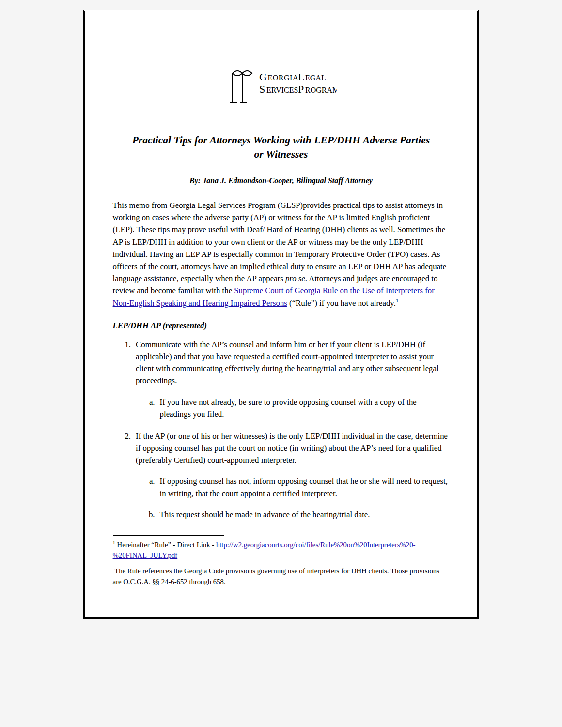Practical Tips for Attorneys Working with LEP/DHH Adverse Parties
or Witnesses
By: Jana J. Edmondson-Cooper, Bilingual Staff Attorney
This memo from Georgia Legal Services Program (GLSP)provides practical tips to assist attorneys in working on cases where the adverse party (AP) or witness for the AP is limited English proficient (LEP). These tips may prove useful with Deaf/ Hard of Hearing (DHH) clients as well. Sometimes the AP is LEP/DHH in addition to your own client or the AP or witness may be the only LEP/DHH individual. Having an LEP AP is especially common in Temporary Protective Order (TPO) cases. As officers of the court, attorneys have an implied ethical duty to ensure an LEP or DHH AP has adequate language assistance, especially when the AP appears pro se. Attorneys and judges are encouraged to review and become familiar with the Supreme Court of Georgia Rule on the Use of Interpreters for Non-English Speaking and Hearing Impaired Persons (“Rule”) if you have not already.1
LEP/DHH AP (represented)
Communicate with the AP’s counsel and inform him or her if your client is LEP/DHH (if applicable) and that you have requested a certified court-appointed interpreter to assist your client with communicating effectively during the hearing/trial and any other subsequent legal proceedings.
If you have not already, be sure to provide opposing counsel with a copy of the pleadings you filed.
If the AP (or one of his or her witnesses) is the only LEP/DHH individual in the case, determine if opposing counsel has put the court on notice (in writing) about the AP’s need for a qualified (preferably Certified) court-appointed interpreter.
If opposing counsel has not, inform opposing counsel that he or she will need to request, in writing, that the court appoint a certified interpreter.
This request should be made in advance of the hearing/trial date.
1 Hereinafter “Rule” - Direct Link - http://w2.georgiacourts.org/coi/files/Rule%20on%20Interpreters%20-%20FINAL_JULY.pdf
The Rule references the Georgia Code provisions governing use of interpreters for DHH clients. Those provisions are O.C.G.A. §§ 24-6-652 through 658.